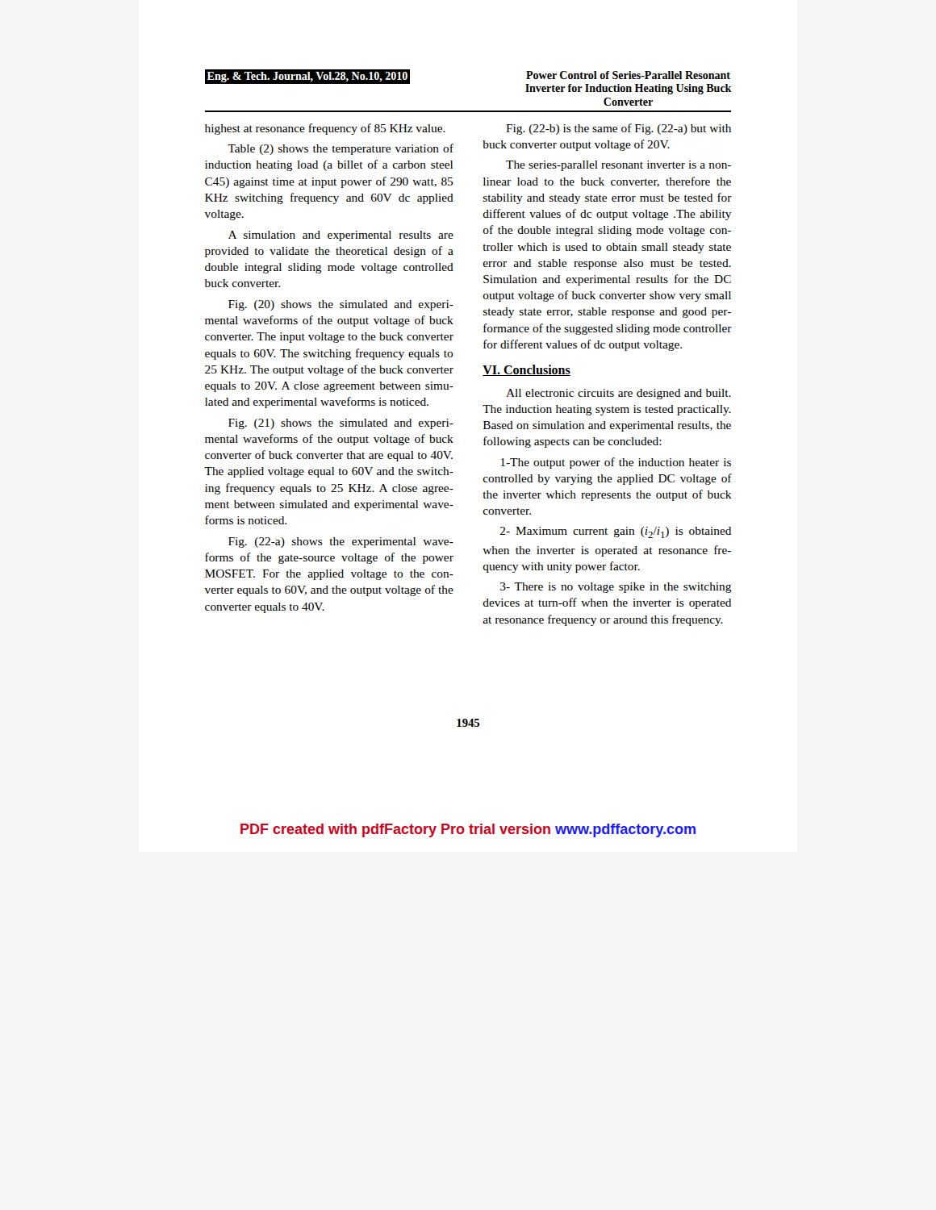Eng. & Tech. Journal, Vol.28, No.10, 2010
Power Control of Series-Parallel Resonant
Inverter for Induction Heating Using Buck
Converter
highest at resonance frequency of 85 KHz value.
Table (2) shows the temperature variation of induction heating load (a billet of a carbon steel C45) against time at input power of 290 watt, 85 KHz switching frequency and 60V dc applied voltage.
A simulation and experimental results are provided to validate the theoretical design of a double integral sliding mode voltage controlled buck converter.
Fig. (20) shows the simulated and experimental waveforms of the output voltage of buck converter. The input voltage to the buck converter equals to 60V. The switching frequency equals to 25 KHz. The output voltage of the buck converter equals to 20V. A close agreement between simulated and experimental waveforms is noticed.
Fig. (21) shows the simulated and experimental waveforms of the output voltage of buck converter of buck converter that are equal to 40V. The applied voltage equal to 60V and the switching frequency equals to 25 KHz. A close agreement between simulated and experimental waveforms is noticed.
Fig. (22-a) shows the experimental waveforms of the gate-source voltage of the power MOSFET. For the applied voltage to the converter equals to 60V, and the output voltage of the converter equals to 40V.
Fig. (22-b) is the same of Fig. (22-a) but with buck converter output voltage of 20V.
The series-parallel resonant inverter is a nonlinear load to the buck converter, therefore the stability and steady state error must be tested for different values of dc output voltage .The ability of the double integral sliding mode voltage controller which is used to obtain small steady state error and stable response also must be tested. Simulation and experimental results for the DC output voltage of buck converter show very small steady state error, stable response and good performance of the suggested sliding mode controller for different values of dc output voltage.
VI. Conclusions
All electronic circuits are designed and built. The induction heating system is tested practically. Based on simulation and experimental results, the following aspects can be concluded:
1-The output power of the induction heater is controlled by varying the applied DC voltage of the inverter which represents the output of buck converter.
2- Maximum current gain (i2/i1) is obtained when the inverter is operated at resonance frequency with unity power factor.
3- There is no voltage spike in the switching devices at turn-off when the inverter is operated at resonance frequency or around this frequency.
1945
PDF created with pdfFactory Pro trial version www.pdffactory.com